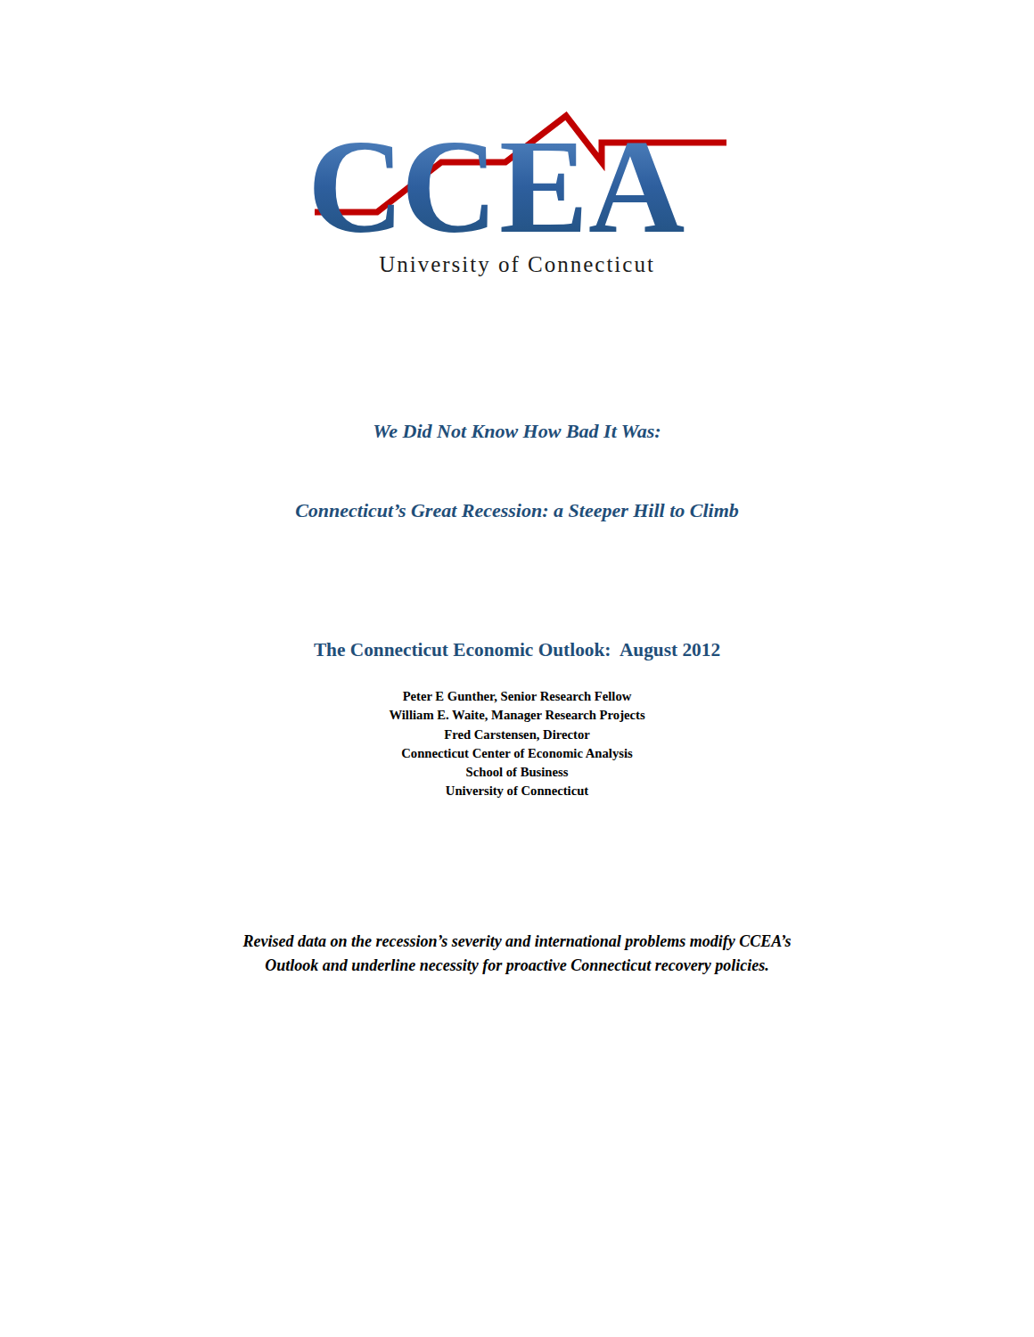C C E A University of Connecticut
We Did Not Know How Bad It Was:
Connecticut’s Great Recession: a Steeper Hill to Climb
The Connecticut Economic Outlook: August 2012
Peter E Gunther, Senior Research Fellow
William E. Waite, Manager Research Projects
Fred Carstensen, Director
Connecticut Center of Economic Analysis
School of Business
University of Connecticut
Revised data on the recession’s severity and international problems modify CCEA’s Outlook and underline necessity for proactive Connecticut recovery policies.